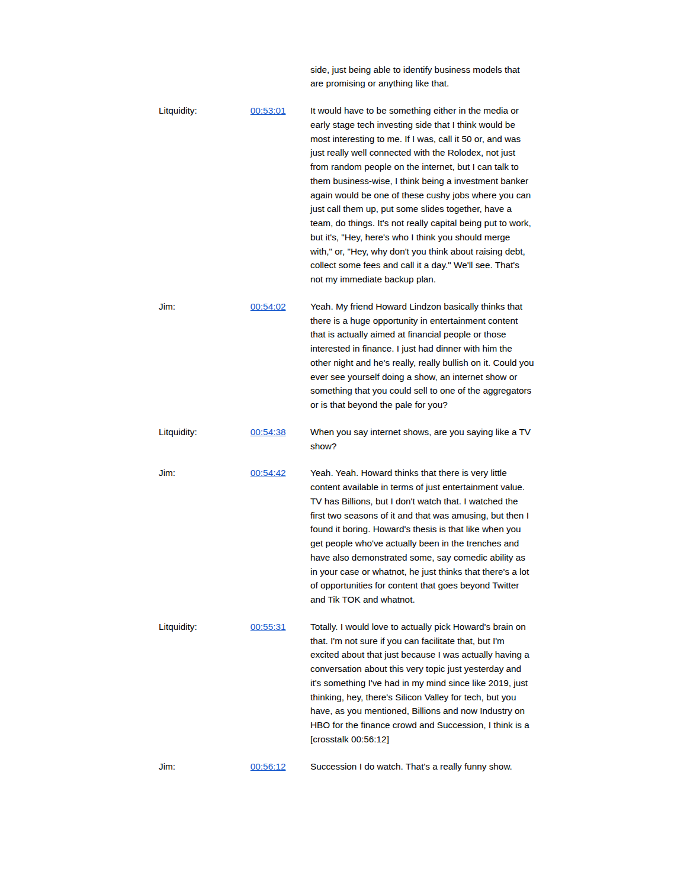| | | side, just being able to identify business models that are promising or anything like that. |
| Litquidity: | 00:53:01 | It would have to be something either in the media or early stage tech investing side that I think would be most interesting to me. If I was, call it 50 or, and was just really well connected with the Rolodex, not just from random people on the internet, but I can talk to them business-wise, I think being a investment banker again would be one of these cushy jobs where you can just call them up, put some slides together, have a team, do things. It's not really capital being put to work, but it's, "Hey, here's who I think you should merge with," or, "Hey, why don't you think about raising debt, collect some fees and call it a day." We'll see. That's not my immediate backup plan. |
| Jim: | 00:54:02 | Yeah. My friend Howard Lindzon basically thinks that there is a huge opportunity in entertainment content that is actually aimed at financial people or those interested in finance. I just had dinner with him the other night and he's really, really bullish on it. Could you ever see yourself doing a show, an internet show or something that you could sell to one of the aggregators or is that beyond the pale for you? |
| Litquidity: | 00:54:38 | When you say internet shows, are you saying like a TV show? |
| Jim: | 00:54:42 | Yeah. Yeah. Howard thinks that there is very little content available in terms of just entertainment value. TV has Billions, but I don't watch that. I watched the first two seasons of it and that was amusing, but then I found it boring. Howard's thesis is that like when you get people who've actually been in the trenches and have also demonstrated some, say comedic ability as in your case or whatnot, he just thinks that there's a lot of opportunities for content that goes beyond Twitter and Tik TOK and whatnot. |
| Litquidity: | 00:55:31 | Totally. I would love to actually pick Howard's brain on that. I'm not sure if you can facilitate that, but I'm excited about that just because I was actually having a conversation about this very topic just yesterday and it's something I've had in my mind since like 2019, just thinking, hey, there's Silicon Valley for tech, but you have, as you mentioned, Billions and now Industry on HBO for the finance crowd and Succession, I think is a [crosstalk 00:56:12] |
| Jim: | 00:56:12 | Succession I do watch. That's a really funny show. |